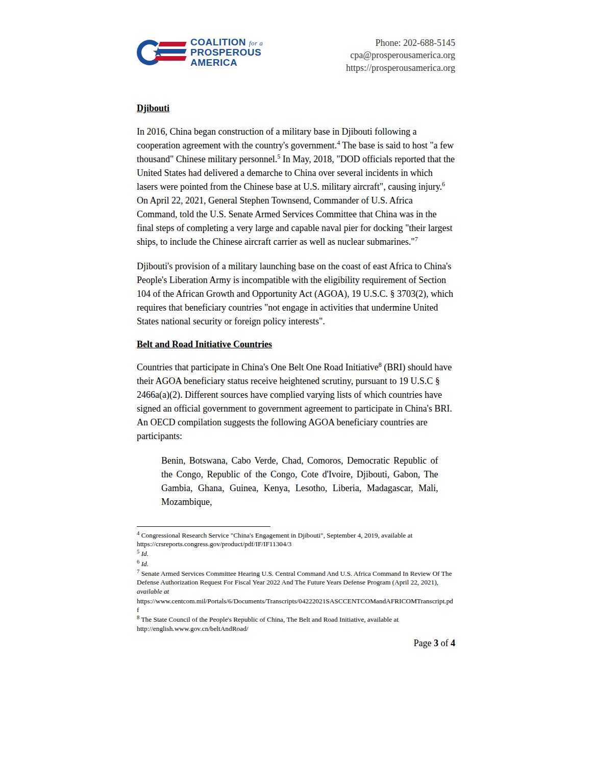★
COALITION for a
PROSPEROUS
AMERICA
Phone: 202-688-5145
cpa@prosperousamerica.org
https://prosperousamerica.org
Djibouti
In 2016, China began construction of a military base in Djibouti following a cooperation agreement with the country's government.4 The base is said to host "a few thousand" Chinese military personnel.5 In May, 2018, "DOD officials reported that the United States had delivered a demarche to China over several incidents in which lasers were pointed from the Chinese base at U.S. military aircraft", causing injury.6 On April 22, 2021, General Stephen Townsend, Commander of U.S. Africa Command, told the U.S. Senate Armed Services Committee that China was in the final steps of completing a very large and capable naval pier for docking "their largest ships, to include the Chinese aircraft carrier as well as nuclear submarines."7
Djibouti's provision of a military launching base on the coast of east Africa to China's People's Liberation Army is incompatible with the eligibility requirement of Section 104 of the African Growth and Opportunity Act (AGOA), 19 U.S.C. § 3703(2), which requires that beneficiary countries "not engage in activities that undermine United States national security or foreign policy interests".
Belt and Road Initiative Countries
Countries that participate in China's One Belt One Road Initiative8 (BRI) should have their AGOA beneficiary status receive heightened scrutiny, pursuant to 19 U.S.C § 2466a(a)(2). Different sources have complied varying lists of which countries have signed an official government to government agreement to participate in China's BRI. An OECD compilation suggests the following AGOA beneficiary countries are participants:
Benin, Botswana, Cabo Verde, Chad, Comoros, Democratic Republic of the Congo, Republic of the Congo, Cote d'Ivoire, Djibouti, Gabon, The Gambia, Ghana, Guinea, Kenya, Lesotho, Liberia, Madagascar, Mali, Mozambique,
4 Congressional Research Service "China's Engagement in Djibouti", September 4, 2019, available at https://crsreports.congress.gov/product/pdf/IF/IF11304/3
5 Id.
6 Id.
7 Senate Armed Services Committee Hearing U.S. Central Command And U.S. Africa Command In Review Of The Defense Authorization Request For Fiscal Year 2022 And The Future Years Defense Program (April 22, 2021), available at
https://www.centcom.mil/Portals/6/Documents/Transcripts/04222021SASCCENTCOMandAFRICOMTranscript.pdf
8 The State Council of the People's Republic of China, The Belt and Road Initiative, available at http://english.www.gov.cn/beltAndRoad/
Page 3 of 4